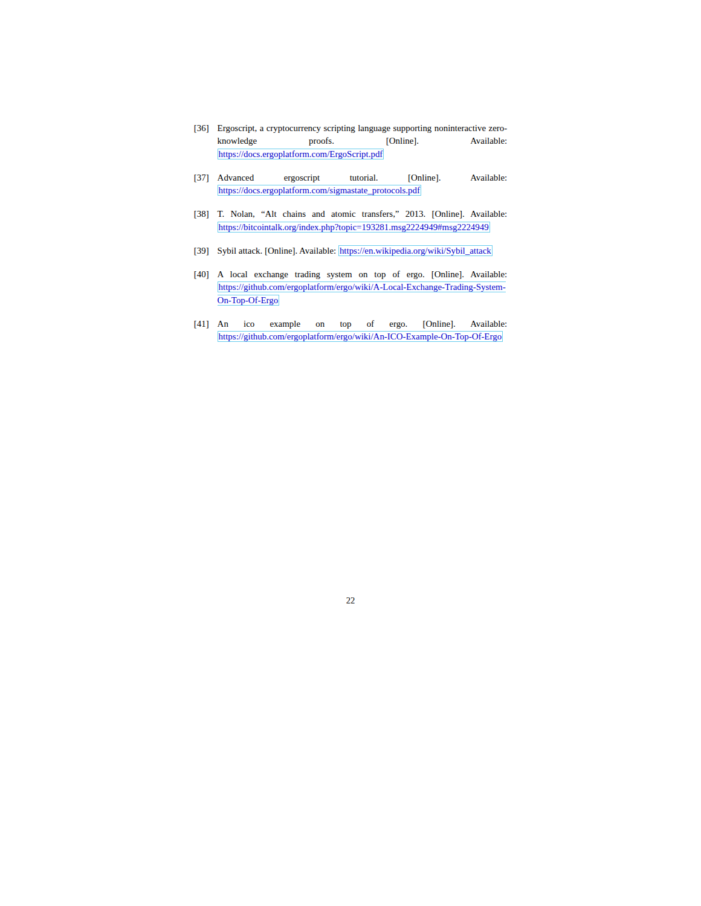[36] Ergoscript, a cryptocurrency scripting language supporting noninteractive zero-knowledge proofs. [Online]. Available: https://docs.ergoplatform.com/ErgoScript.pdf
[37] Advanced ergoscript tutorial. [Online]. Available: https://docs.ergoplatform.com/sigmastate_protocols.pdf
[38] T. Nolan, “Alt chains and atomic transfers,” 2013. [Online]. Available: https://bitcointalk.org/index.php?topic=193281.msg2224949#msg2224949
[39] Sybil attack. [Online]. Available: https://en.wikipedia.org/wiki/Sybil_attack
[40] A local exchange trading system on top of ergo. [Online]. Available: https://github.com/ergoplatform/ergo/wiki/A-Local-Exchange-Trading-System-On-Top-Of-Ergo
[41] An ico example on top of ergo. [Online]. Available: https://github.com/ergoplatform/ergo/wiki/An-ICO-Example-On-Top-Of-Ergo
22